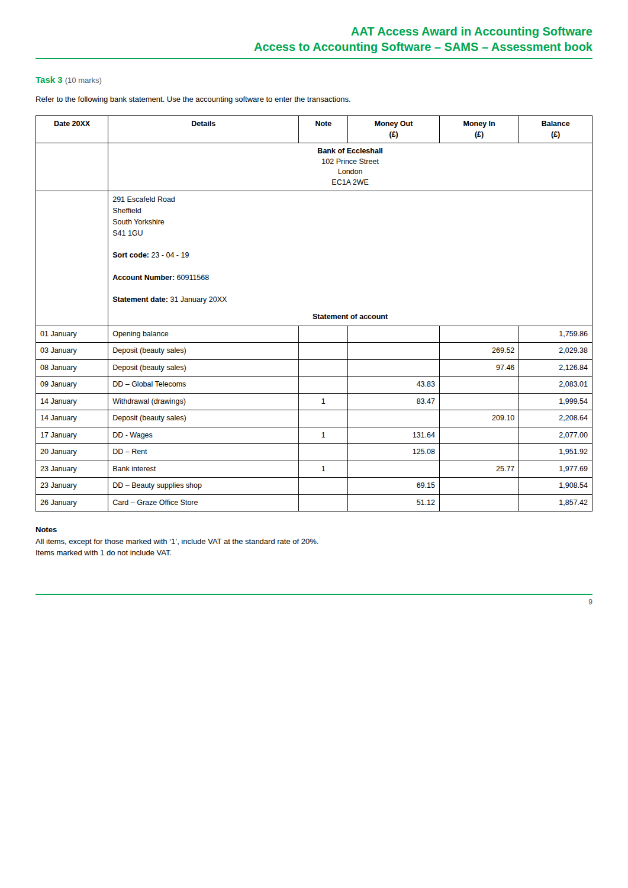AAT Access Award in Accounting Software
Access to Accounting Software – SAMS – Assessment book
Task 3 (10 marks)
Refer to the following bank statement. Use the accounting software to enter the transactions.
| | Bank of Eccleshall 102 Prince Street London EC1A 2WE |
| | 291 Escafeld Road Sheffield South Yorkshire S41 1GU Sort code: 23 - 04 - 19 Account Number: 60911568 Statement date: 31 January 20XX Statement of account |
| Date 20XX | Details | Note | Money Out (£) | Money In (£) | Balance (£) |
| 01 January | Opening balance | | | | 1,759.86 |
| 03 January | Deposit (beauty sales) | | | 269.52 | 2,029.38 |
| 08 January | Deposit (beauty sales) | | | 97.46 | 2,126.84 |
| 09 January | DD – Global Telecoms | | 43.83 | | 2,083.01 |
| 14 January | Withdrawal (drawings) | 1 | 83.47 | | 1,999.54 |
| 14 January | Deposit (beauty sales) | | | 209.10 | 2,208.64 |
| 17 January | DD - Wages | 1 | 131.64 | | 2,077.00 |
| 20 January | DD – Rent | | 125.08 | | 1,951.92 |
| 23 January | Bank interest | 1 | | 25.77 | 1,977.69 |
| 23 January | DD – Beauty supplies shop | | 69.15 | | 1,908.54 |
| 26 January | Card – Graze Office Store | | 51.12 | | 1,857.42 |
Notes
All items, except for those marked with ‘1’, include VAT at the standard rate of 20%.
Items marked with 1 do not include VAT.
9